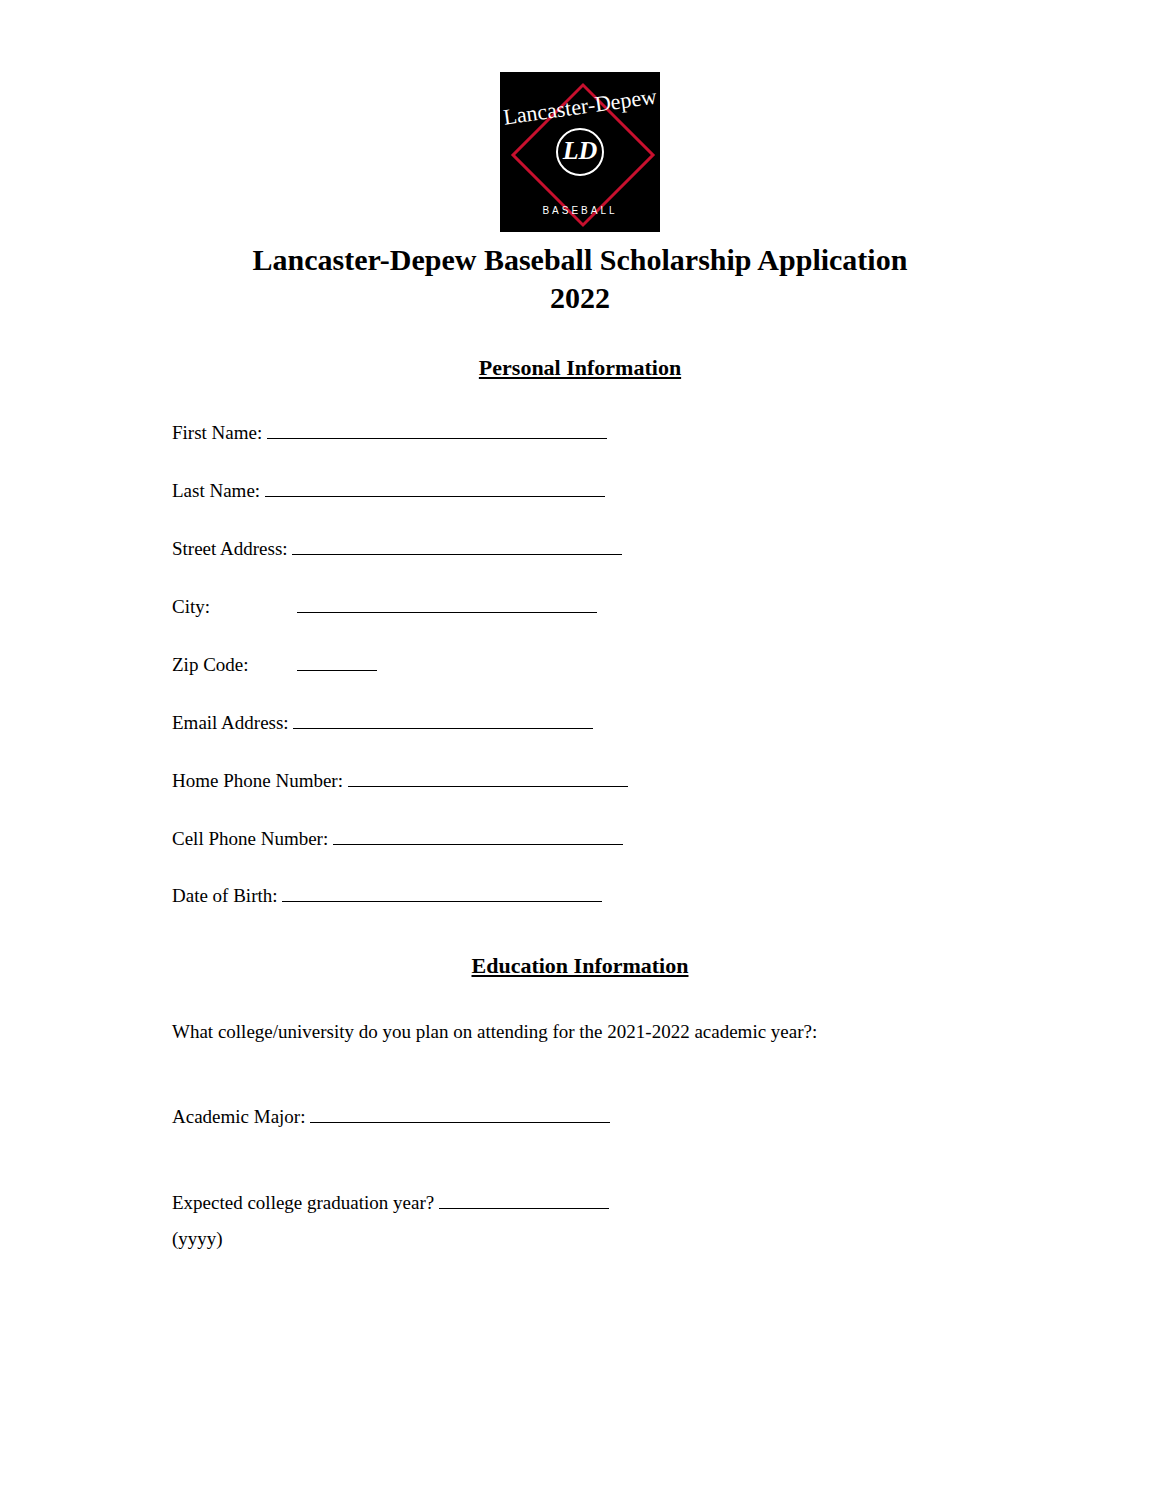Lancaster-Depew
LD
BASEBALL
Lancaster-Depew Baseball Scholarship Application
2022
Personal Information
First Name:
Last Name:
Street Address:
City:
Zip Code:
Email Address:
Home Phone Number:
Cell Phone Number:
Date of Birth:
Education Information
What college/university do you plan on attending for the 2021-2022 academic year?:
Academic Major:
Expected college graduation year?
(yyyy)